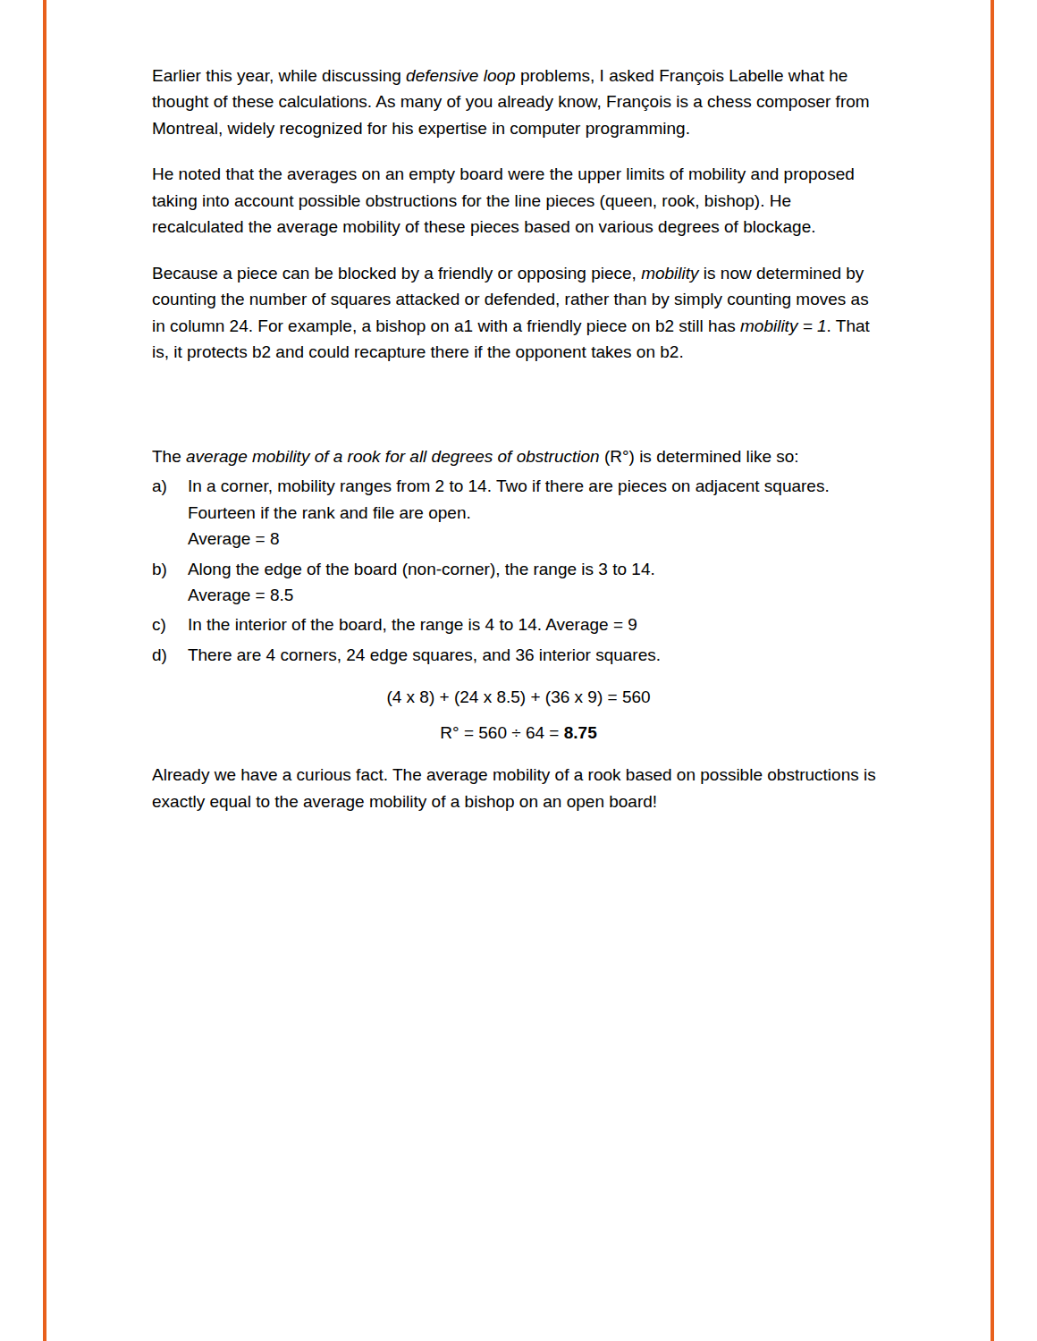Earlier this year, while discussing defensive loop problems, I asked François Labelle what he thought of these calculations. As many of you already know, François is a chess composer from Montreal, widely recognized for his expertise in computer programming.
He noted that the averages on an empty board were the upper limits of mobility and proposed taking into account possible obstructions for the line pieces (queen, rook, bishop). He recalculated the average mobility of these pieces based on various degrees of blockage.
Because a piece can be blocked by a friendly or opposing piece, mobility is now determined by counting the number of squares attacked or defended, rather than by simply counting moves as in column 24. For example, a bishop on a1 with a friendly piece on b2 still has mobility = 1. That is, it protects b2 and could recapture there if the opponent takes on b2.
The average mobility of a rook for all degrees of obstruction (R°) is determined like so:
a) In a corner, mobility ranges from 2 to 14. Two if there are pieces on adjacent squares. Fourteen if the rank and file are open.
Average = 8
b) Along the edge of the board (non-corner), the range is 3 to 14.
Average = 8.5
c) In the interior of the board, the range is 4 to 14. Average = 9
d) There are 4 corners, 24 edge squares, and 36 interior squares.
(4 x 8) + (24 x 8.5) + (36 x 9) = 560
R° = 560 ÷ 64 = 8.75
Already we have a curious fact. The average mobility of a rook based on possible obstructions is exactly equal to the average mobility of a bishop on an open board!